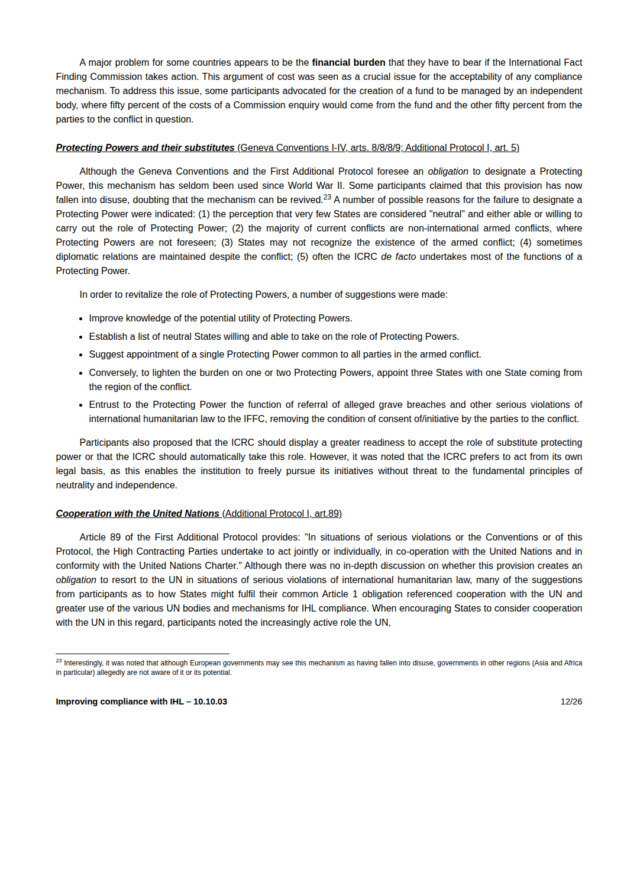A major problem for some countries appears to be the financial burden that they have to bear if the International Fact Finding Commission takes action. This argument of cost was seen as a crucial issue for the acceptability of any compliance mechanism. To address this issue, some participants advocated for the creation of a fund to be managed by an independent body, where fifty percent of the costs of a Commission enquiry would come from the fund and the other fifty percent from the parties to the conflict in question.
Protecting Powers and their substitutes (Geneva Conventions I-IV, arts. 8/8/8/9; Additional Protocol I, art. 5)
Although the Geneva Conventions and the First Additional Protocol foresee an obligation to designate a Protecting Power, this mechanism has seldom been used since World War II. Some participants claimed that this provision has now fallen into disuse, doubting that the mechanism can be revived.23 A number of possible reasons for the failure to designate a Protecting Power were indicated: (1) the perception that very few States are considered "neutral" and either able or willing to carry out the role of Protecting Power; (2) the majority of current conflicts are non-international armed conflicts, where Protecting Powers are not foreseen; (3) States may not recognize the existence of the armed conflict; (4) sometimes diplomatic relations are maintained despite the conflict; (5) often the ICRC de facto undertakes most of the functions of a Protecting Power.
In order to revitalize the role of Protecting Powers, a number of suggestions were made:
Improve knowledge of the potential utility of Protecting Powers.
Establish a list of neutral States willing and able to take on the role of Protecting Powers.
Suggest appointment of a single Protecting Power common to all parties in the armed conflict.
Conversely, to lighten the burden on one or two Protecting Powers, appoint three States with one State coming from the region of the conflict.
Entrust to the Protecting Power the function of referral of alleged grave breaches and other serious violations of international humanitarian law to the IFFC, removing the condition of consent of/initiative by the parties to the conflict.
Participants also proposed that the ICRC should display a greater readiness to accept the role of substitute protecting power or that the ICRC should automatically take this role. However, it was noted that the ICRC prefers to act from its own legal basis, as this enables the institution to freely pursue its initiatives without threat to the fundamental principles of neutrality and independence.
Cooperation with the United Nations (Additional Protocol I, art.89)
Article 89 of the First Additional Protocol provides: "In situations of serious violations or the Conventions or of this Protocol, the High Contracting Parties undertake to act jointly or individually, in co-operation with the United Nations and in conformity with the United Nations Charter." Although there was no in-depth discussion on whether this provision creates an obligation to resort to the UN in situations of serious violations of international humanitarian law, many of the suggestions from participants as to how States might fulfil their common Article 1 obligation referenced cooperation with the UN and greater use of the various UN bodies and mechanisms for IHL compliance. When encouraging States to consider cooperation with the UN in this regard, participants noted the increasingly active role the UN,
23 Interestingly, it was noted that although European governments may see this mechanism as having fallen into disuse, governments in other regions (Asia and Africa in particular) allegedly are not aware of it or its potential.
Improving compliance with IHL – 10.10.03 12/26